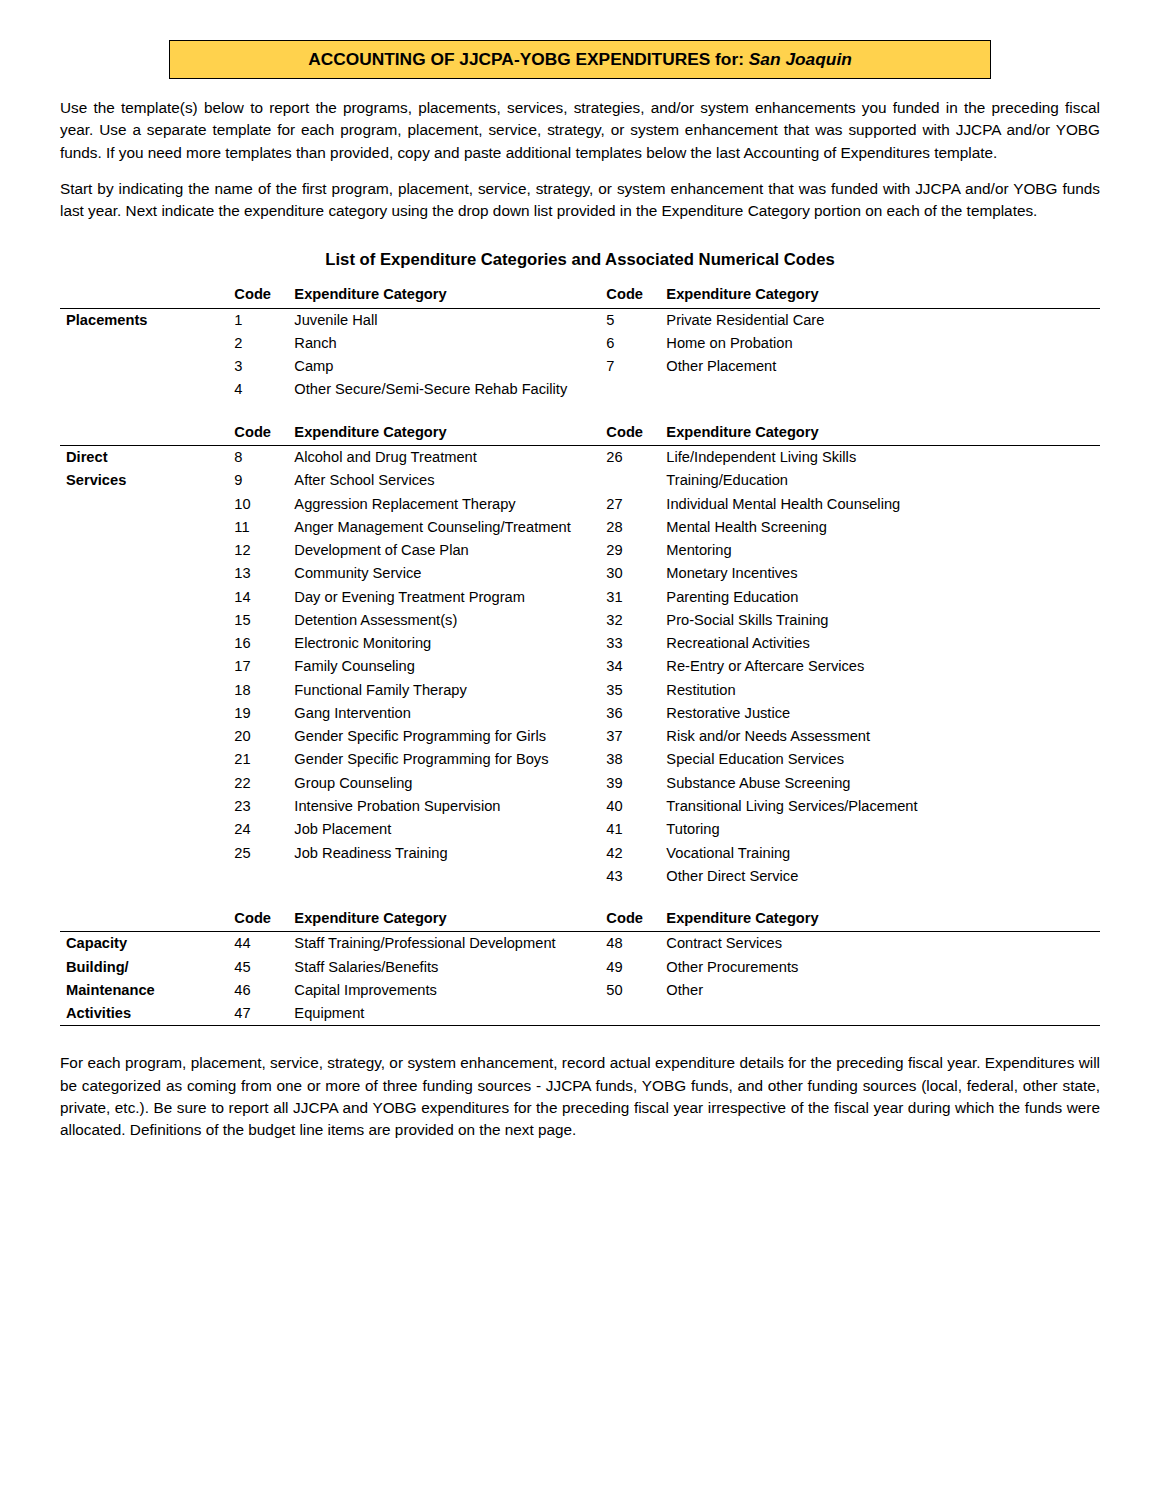ACCOUNTING OF JJCPA-YOBG EXPENDITURES for: San Joaquin
Use the template(s) below to report the programs, placements, services, strategies, and/or system enhancements you funded in the preceding fiscal year. Use a separate template for each program, placement, service, strategy, or system enhancement that was supported with JJCPA and/or YOBG funds. If you need more templates than provided, copy and paste additional templates below the last Accounting of Expenditures template.
Start by indicating the name of the first program, placement, service, strategy, or system enhancement that was funded with JJCPA and/or YOBG funds last year. Next indicate the expenditure category using the drop down list provided in the Expenditure Category portion on each of the templates.
List of Expenditure Categories and Associated Numerical Codes
| | Code | Expenditure Category | Code | Expenditure Category |
| --- | --- | --- | --- | --- |
| Placements | 1 | Juvenile Hall | 5 | Private Residential Care |
| | 2 | Ranch | 6 | Home on Probation |
| | 3 | Camp | 7 | Other Placement |
| | 4 | Other Secure/Semi-Secure Rehab Facility | | |
| | Code | Expenditure Category | Code | Expenditure Category |
| Direct | 8 | Alcohol and Drug Treatment | 26 | Life/Independent Living Skills |
| Services | 9 | After School Services | | Training/Education |
| | 10 | Aggression Replacement Therapy | 27 | Individual Mental Health Counseling |
| | 11 | Anger Management Counseling/Treatment | 28 | Mental Health Screening |
| | 12 | Development of Case Plan | 29 | Mentoring |
| | 13 | Community Service | 30 | Monetary Incentives |
| | 14 | Day or Evening Treatment Program | 31 | Parenting Education |
| | 15 | Detention Assessment(s) | 32 | Pro-Social Skills Training |
| | 16 | Electronic Monitoring | 33 | Recreational Activities |
| | 17 | Family Counseling | 34 | Re-Entry or Aftercare Services |
| | 18 | Functional Family Therapy | 35 | Restitution |
| | 19 | Gang Intervention | 36 | Restorative Justice |
| | 20 | Gender Specific Programming for Girls | 37 | Risk and/or Needs Assessment |
| | 21 | Gender Specific Programming for Boys | 38 | Special Education Services |
| | 22 | Group Counseling | 39 | Substance Abuse Screening |
| | 23 | Intensive Probation Supervision | 40 | Transitional Living Services/Placement |
| | 24 | Job Placement | 41 | Tutoring |
| | 25 | Job Readiness Training | 42 | Vocational Training |
| | | | 43 | Other Direct Service |
| | Code | Expenditure Category | Code | Expenditure Category |
| Capacity | 44 | Staff Training/Professional Development | 48 | Contract Services |
| Building/ | 45 | Staff Salaries/Benefits | 49 | Other Procurements |
| Maintenance | 46 | Capital Improvements | 50 | Other |
| Activities | 47 | Equipment | | |
For each program, placement, service, strategy, or system enhancement, record actual expenditure details for the preceding fiscal year. Expenditures will be categorized as coming from one or more of three funding sources - JJCPA funds, YOBG funds, and other funding sources (local, federal, other state, private, etc.). Be sure to report all JJCPA and YOBG expenditures for the preceding fiscal year irrespective of the fiscal year during which the funds were allocated. Definitions of the budget line items are provided on the next page.